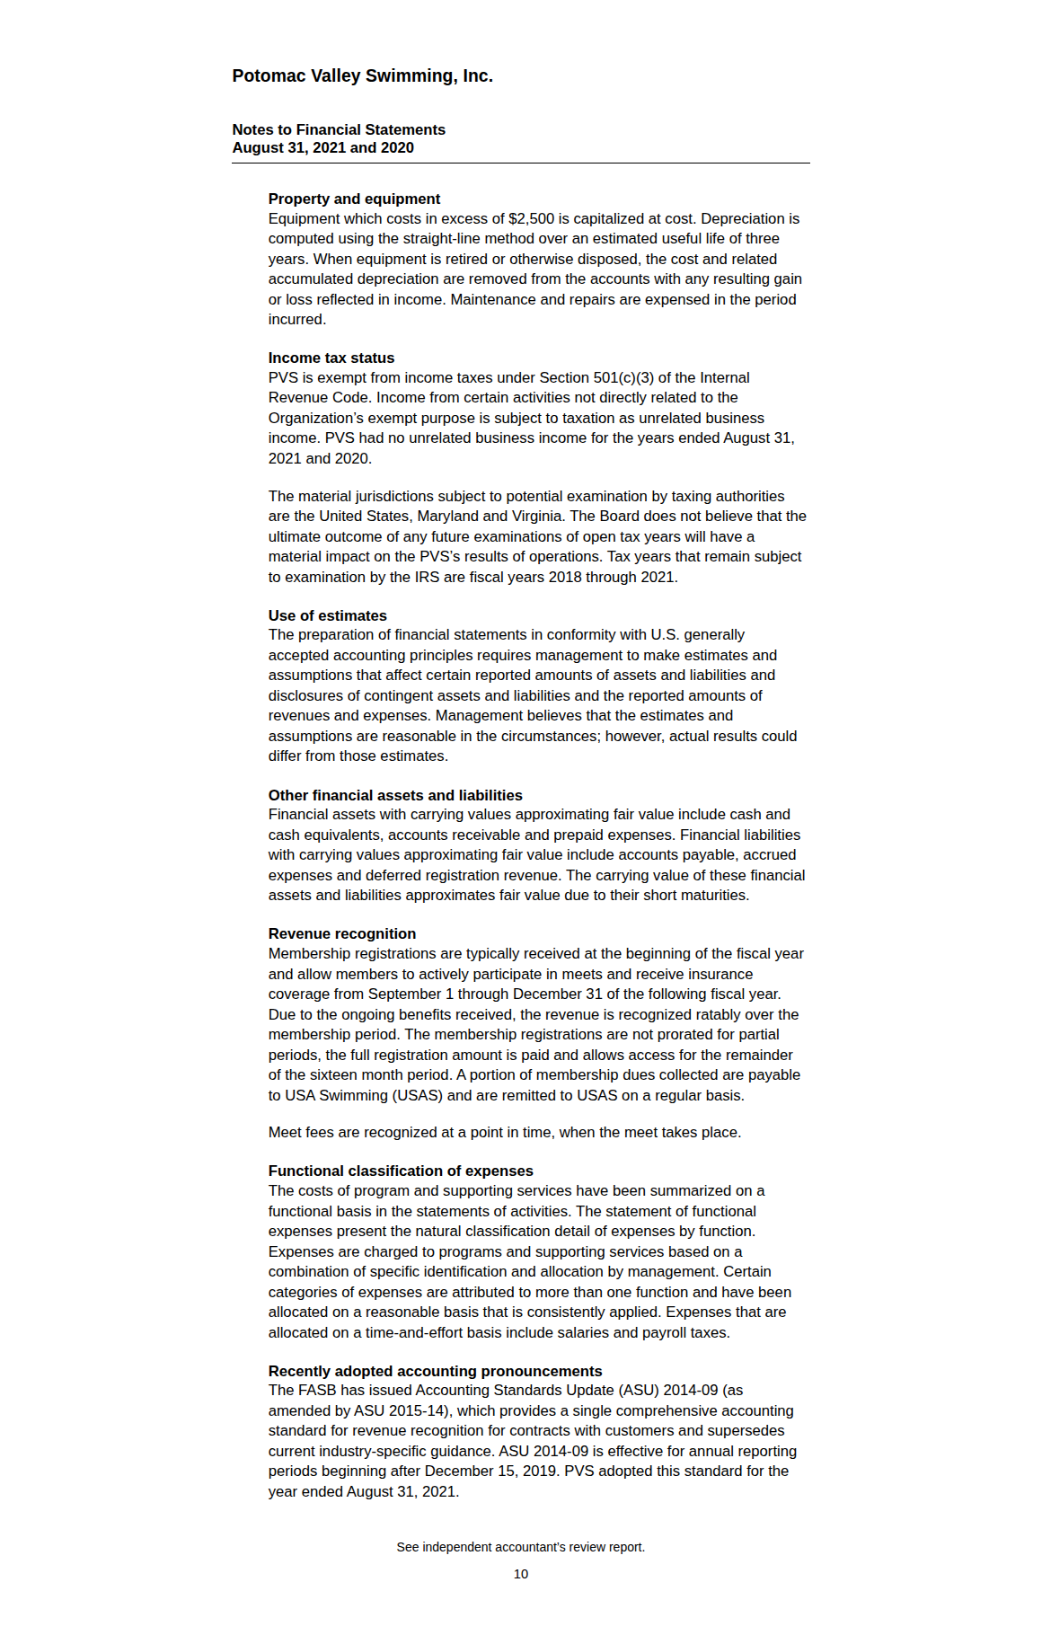Potomac Valley Swimming, Inc.
Notes to Financial Statements
August 31, 2021 and 2020
Property and equipment
Equipment which costs in excess of $2,500 is capitalized at cost. Depreciation is computed using the straight-line method over an estimated useful life of three years. When equipment is retired or otherwise disposed, the cost and related accumulated depreciation are removed from the accounts with any resulting gain or loss reflected in income. Maintenance and repairs are expensed in the period incurred.
Income tax status
PVS is exempt from income taxes under Section 501(c)(3) of the Internal Revenue Code. Income from certain activities not directly related to the Organization’s exempt purpose is subject to taxation as unrelated business income. PVS had no unrelated business income for the years ended August 31, 2021 and 2020.
The material jurisdictions subject to potential examination by taxing authorities are the United States, Maryland and Virginia. The Board does not believe that the ultimate outcome of any future examinations of open tax years will have a material impact on the PVS’s results of operations. Tax years that remain subject to examination by the IRS are fiscal years 2018 through 2021.
Use of estimates
The preparation of financial statements in conformity with U.S. generally accepted accounting principles requires management to make estimates and assumptions that affect certain reported amounts of assets and liabilities and disclosures of contingent assets and liabilities and the reported amounts of revenues and expenses. Management believes that the estimates and assumptions are reasonable in the circumstances; however, actual results could differ from those estimates.
Other financial assets and liabilities
Financial assets with carrying values approximating fair value include cash and cash equivalents, accounts receivable and prepaid expenses. Financial liabilities with carrying values approximating fair value include accounts payable, accrued expenses and deferred registration revenue. The carrying value of these financial assets and liabilities approximates fair value due to their short maturities.
Revenue recognition
Membership registrations are typically received at the beginning of the fiscal year and allow members to actively participate in meets and receive insurance coverage from September 1 through December 31 of the following fiscal year. Due to the ongoing benefits received, the revenue is recognized ratably over the membership period. The membership registrations are not prorated for partial periods, the full registration amount is paid and allows access for the remainder of the sixteen month period. A portion of membership dues collected are payable to USA Swimming (USAS) and are remitted to USAS on a regular basis.
Meet fees are recognized at a point in time, when the meet takes place.
Functional classification of expenses
The costs of program and supporting services have been summarized on a functional basis in the statements of activities. The statement of functional expenses present the natural classification detail of expenses by function. Expenses are charged to programs and supporting services based on a combination of specific identification and allocation by management. Certain categories of expenses are attributed to more than one function and have been allocated on a reasonable basis that is consistently applied. Expenses that are allocated on a time-and-effort basis include salaries and payroll taxes.
Recently adopted accounting pronouncements
The FASB has issued Accounting Standards Update (ASU) 2014-09 (as amended by ASU 2015-14), which provides a single comprehensive accounting standard for revenue recognition for contracts with customers and supersedes current industry-specific guidance. ASU 2014-09 is effective for annual reporting periods beginning after December 15, 2019. PVS adopted this standard for the year ended August 31, 2021.
See independent accountant’s review report.
10